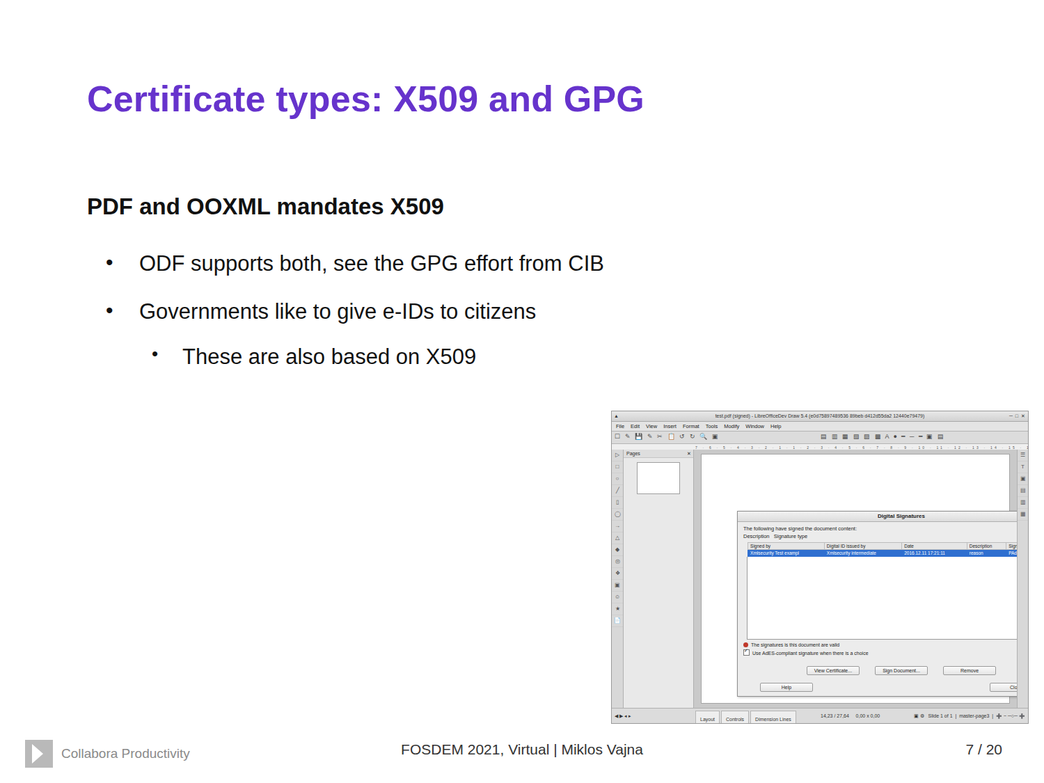Certificate types: X509 and GPG
PDF and OOXML mandates X509
ODF supports both, see the GPG effort from CIB
Governments like to give e-IDs to citizens
These are also based on X509
▲ test.pdf (signed) - LibreOfficeDev Draw 5.4 (e0d75897489536 89beb d412d55da2 12440e79479) ─ □ ✕
File Edit View Insert Format Tools Modify Window Help
☐ ✎ 💾 ✎ ✂ 📋 ↺ ↻ 🔍 ▣ ▤ ▥ ▦ ▧ ▨ ▩ A ● ━ ─ ━ ▣ ▤
7 · 6 · 5 · 4 · 3 · 2 · 1 · 1 · 2 · 3 · 4 · 5 · 6 · 7 · 8 · 9 · 10 · 11 · 12 · 13 · 14 · 15 · 16 · 17 · 18 · 19 · 20 · 21 · 22 · 23 · 24 · 25 · 26 · 27
▷
□
○
╱
▯
◯
→
△
◆
◎
❖
▣
☺
★
📄
Pages ✕
Digital Signatures ▼ ▲ ✕
The following have signed the document content:
Description Signature type
| Signed by | Digital ID issued by | Date | Description | Signature type |
| --- | --- | --- | --- | --- |
| Xmlsecurity Test exampl | Xmlsecurity intermediate | 2016.12.11 17:21:11 | reason | PAdES |
The signatures is this document are valid
Use AdES-compliant signature when there is a choice
View Certificate... Sign Document... Remove
Help Close
☰
T
▣
▤
▥
▦
◀ ▶ ◂ ▸ Layout Controls Dimension Lines 14,23 / 27,64 0,00 x 0,00 ▣ ⚙ Slide 1 of 1 | master-page3 | ➕ − ─○─ ➕
FOSDEM 2021, Virtual | Miklos Vajna
7 / 20
Collabora Productivity